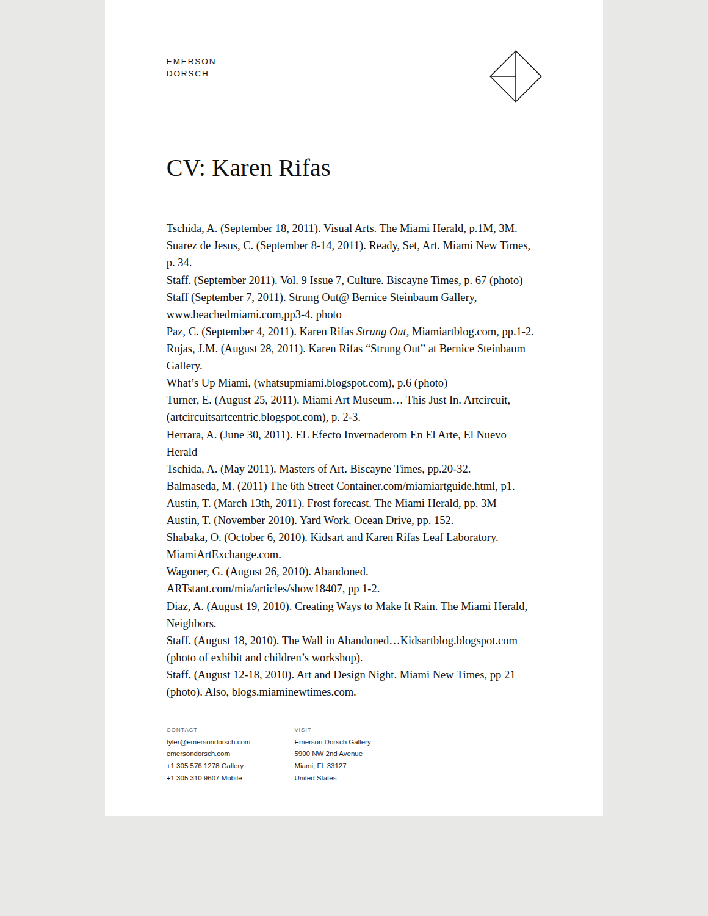Emerson
Dorsch
CV: Karen Rifas
Tschida, A. (September 18, 2011). Visual Arts. The Miami Herald, p.1M, 3M.
Suarez de Jesus, C. (September 8-14, 2011). Ready, Set, Art. Miami New Times, p. 34.
Staff. (September 2011). Vol. 9 Issue 7, Culture. Biscayne Times, p. 67 (photo)
Staff (September 7, 2011). Strung Out@ Bernice Steinbaum Gallery,
www.beachedmiami.com,pp3-4. photo
Paz, C. (September 4, 2011). Karen Rifas Strung Out, Miamiartblog.com, pp.1-2.
Rojas, J.M. (August 28, 2011). Karen Rifas “Strung Out” at Bernice Steinbaum Gallery.
What’s Up Miami, (whatsupmiami.blogspot.com), p.6 (photo)
Turner, E. (August 25, 2011). Miami Art Museum… This Just In. Artcircuit,
(artcircuitsartcentric.blogspot.com), p. 2-3.
Herrara, A. (June 30, 2011). EL Efecto Invernaderom En El Arte, El Nuevo Herald
Tschida, A. (May 2011). Masters of Art. Biscayne Times, pp.20-32.
Balmaseda, M. (2011) The 6th Street Container.com/miamiartguide.html, p1.
Austin, T. (March 13th, 2011). Frost forecast. The Miami Herald, pp. 3M
Austin, T. (November 2010). Yard Work. Ocean Drive, pp. 152.
Shabaka, O. (October 6, 2010). Kidsart and Karen Rifas Leaf Laboratory.
MiamiArtExchange.com.
Wagoner, G. (August 26, 2010). Abandoned. ARTstant.com/mia/articles/show18407, pp 1-2.
Diaz, A. (August 19, 2010). Creating Ways to Make It Rain. The Miami Herald, Neighbors.
Staff. (August 18, 2010). The Wall in Abandoned…Kidsartblog.blogspot.com (photo of exhibit and children’s workshop).
Staff. (August 12-18, 2010). Art and Design Night. Miami New Times, pp 21 (photo). Also, blogs.miaminewtimes.com.
Contact
tyler@emersondorsch.com
emersondorsch.com
+1 305 576 1278 Gallery
+1 305 310 9607 Mobile
Visit
Emerson Dorsch Gallery
5900 NW 2nd Avenue
Miami, FL 33127
United States